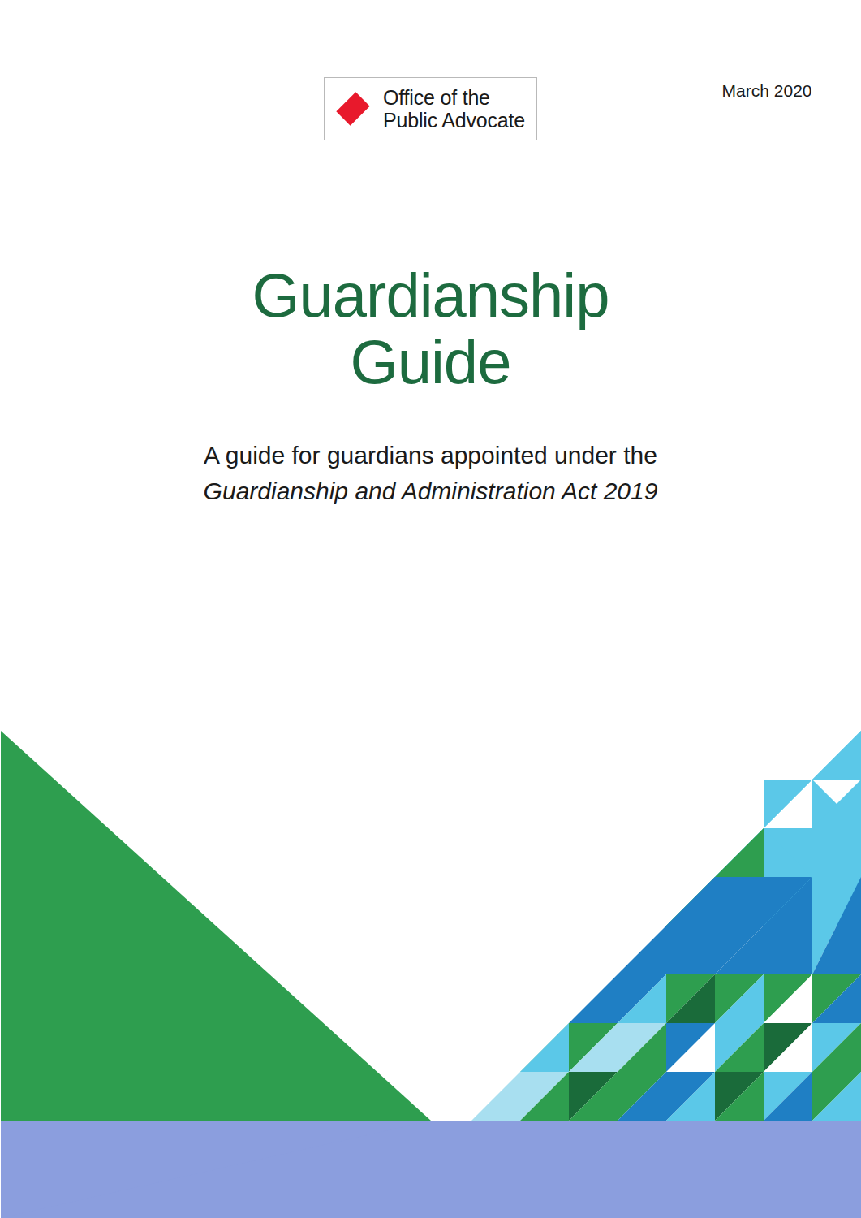Office of the
Public Advocate
March 2020
Guardianship
Guide
A guide for guardians appointed under the
Guardianship and Administration Act 2019